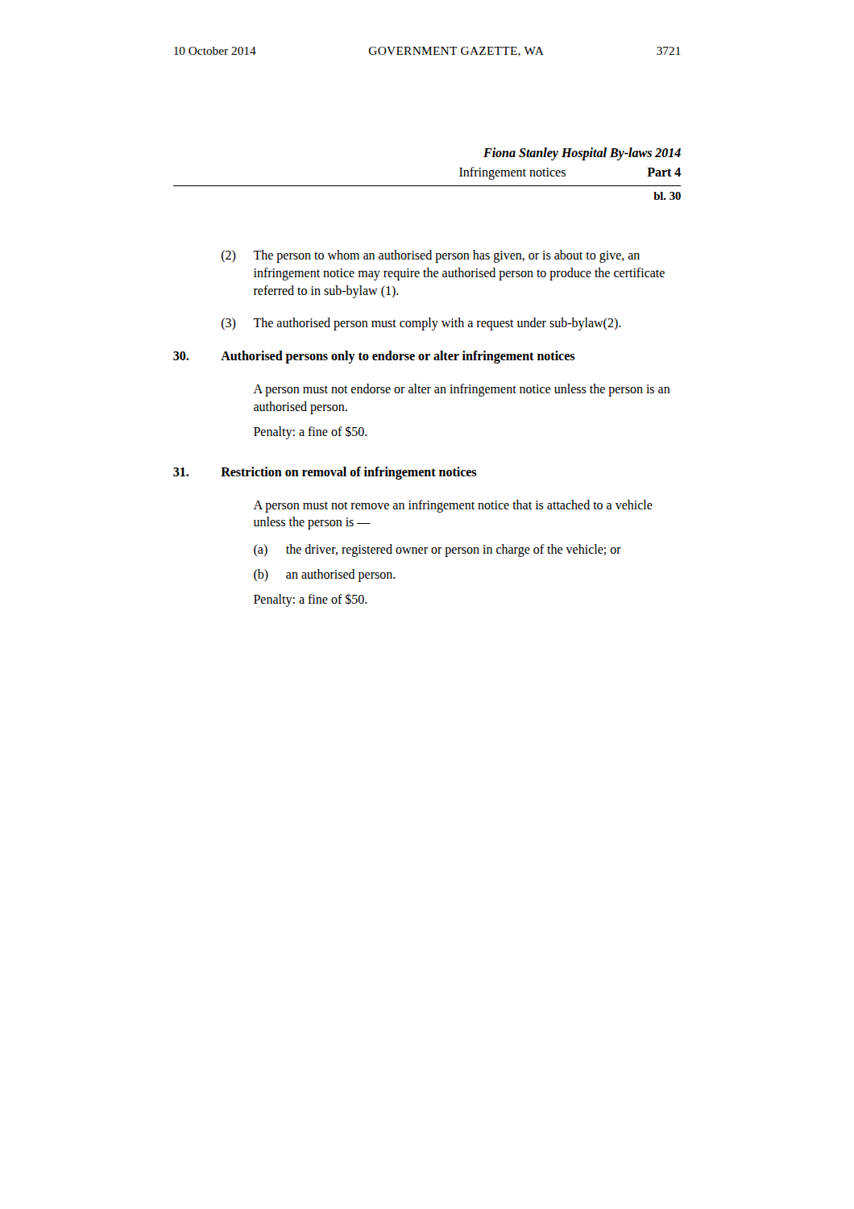10 October 2014 GOVERNMENT GAZETTE, WA 3721
Fiona Stanley Hospital By-laws 2014
Infringement notices Part 4
bl. 30
(2)
The person to whom an authorised person has given, or is about to give, an infringement notice may require the authorised person to produce the certificate referred to in sub-bylaw (1).
(3)
The authorised person must comply with a request under sub-bylaw(2).
30.
Authorised persons only to endorse or alter infringement notices
A person must not endorse or alter an infringement notice unless the person is an authorised person.
Penalty: a fine of $50.
31.
Restriction on removal of infringement notices
A person must not remove an infringement notice that is attached to a vehicle unless the person is —
(a) the driver, registered owner or person in charge of the vehicle; or
(b) an authorised person.
Penalty: a fine of $50.